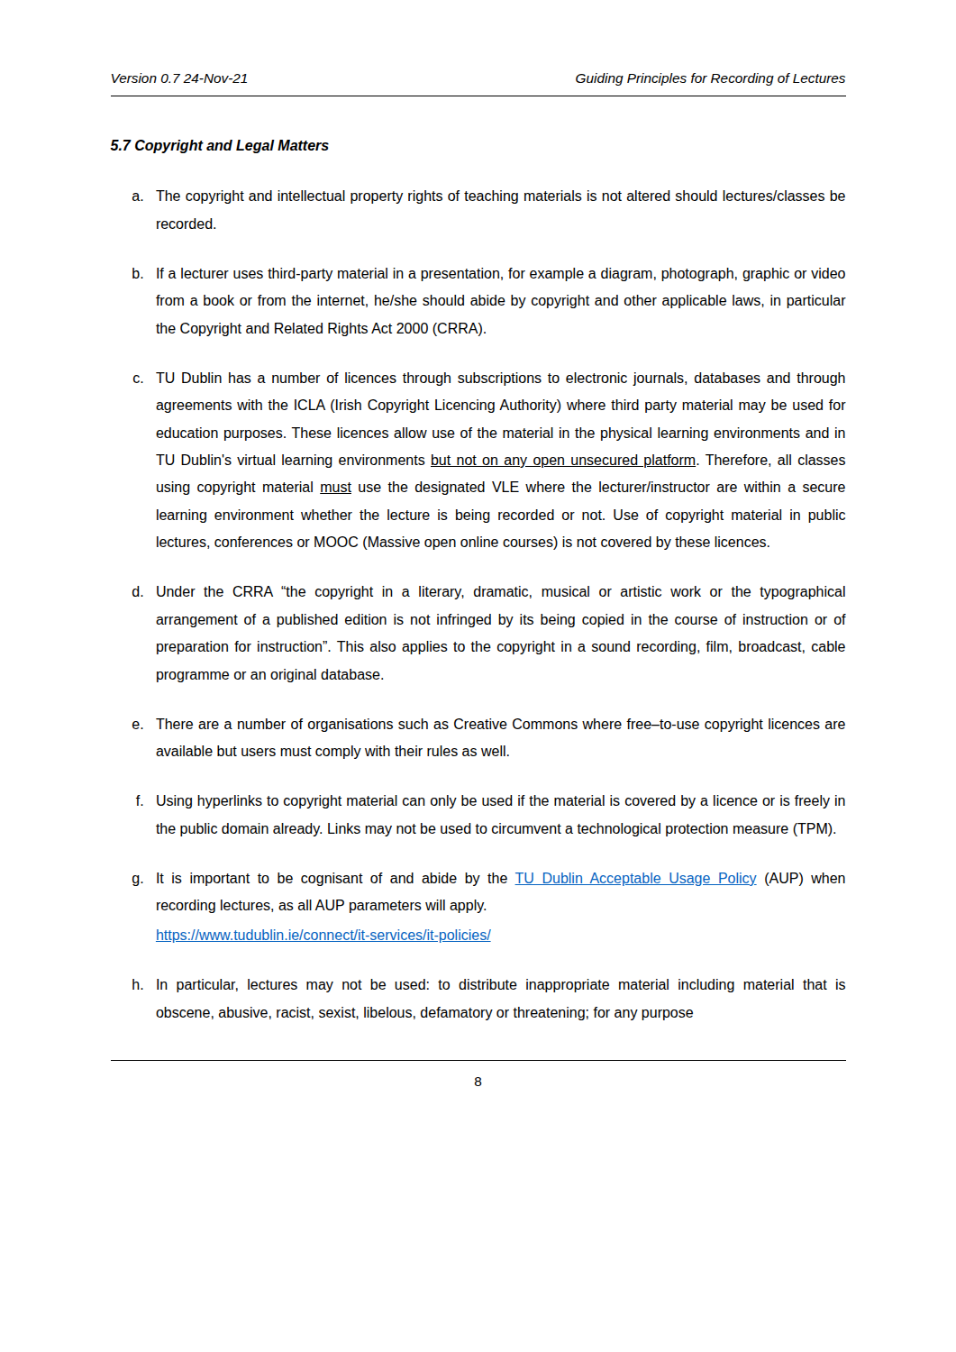Version 0.7 24-Nov-21 Guiding Principles for Recording of Lectures
5.7 Copyright and Legal Matters
The copyright and intellectual property rights of teaching materials is not altered should lectures/classes be recorded.
If a lecturer uses third-party material in a presentation, for example a diagram, photograph, graphic or video from a book or from the internet, he/she should abide by copyright and other applicable laws, in particular the Copyright and Related Rights Act 2000 (CRRA).
TU Dublin has a number of licences through subscriptions to electronic journals, databases and through agreements with the ICLA (Irish Copyright Licencing Authority) where third party material may be used for education purposes. These licences allow use of the material in the physical learning environments and in TU Dublin's virtual learning environments but not on any open unsecured platform. Therefore, all classes using copyright material must use the designated VLE where the lecturer/instructor are within a secure learning environment whether the lecture is being recorded or not. Use of copyright material in public lectures, conferences or MOOC (Massive open online courses) is not covered by these licences.
Under the CRRA “the copyright in a literary, dramatic, musical or artistic work or the typographical arrangement of a published edition is not infringed by its being copied in the course of instruction or of preparation for instruction”. This also applies to the copyright in a sound recording, film, broadcast, cable programme or an original database.
There are a number of organisations such as Creative Commons where free–to-use copyright licences are available but users must comply with their rules as well.
Using hyperlinks to copyright material can only be used if the material is covered by a licence or is freely in the public domain already. Links may not be used to circumvent a technological protection measure (TPM).
It is important to be cognisant of and abide by the TU Dublin Acceptable Usage Policy (AUP) when recording lectures, as all AUP parameters will apply. https://www.tudublin.ie/connect/it-services/it-policies/
In particular, lectures may not be used: to distribute inappropriate material including material that is obscene, abusive, racist, sexist, libelous, defamatory or threatening; for any purpose
8